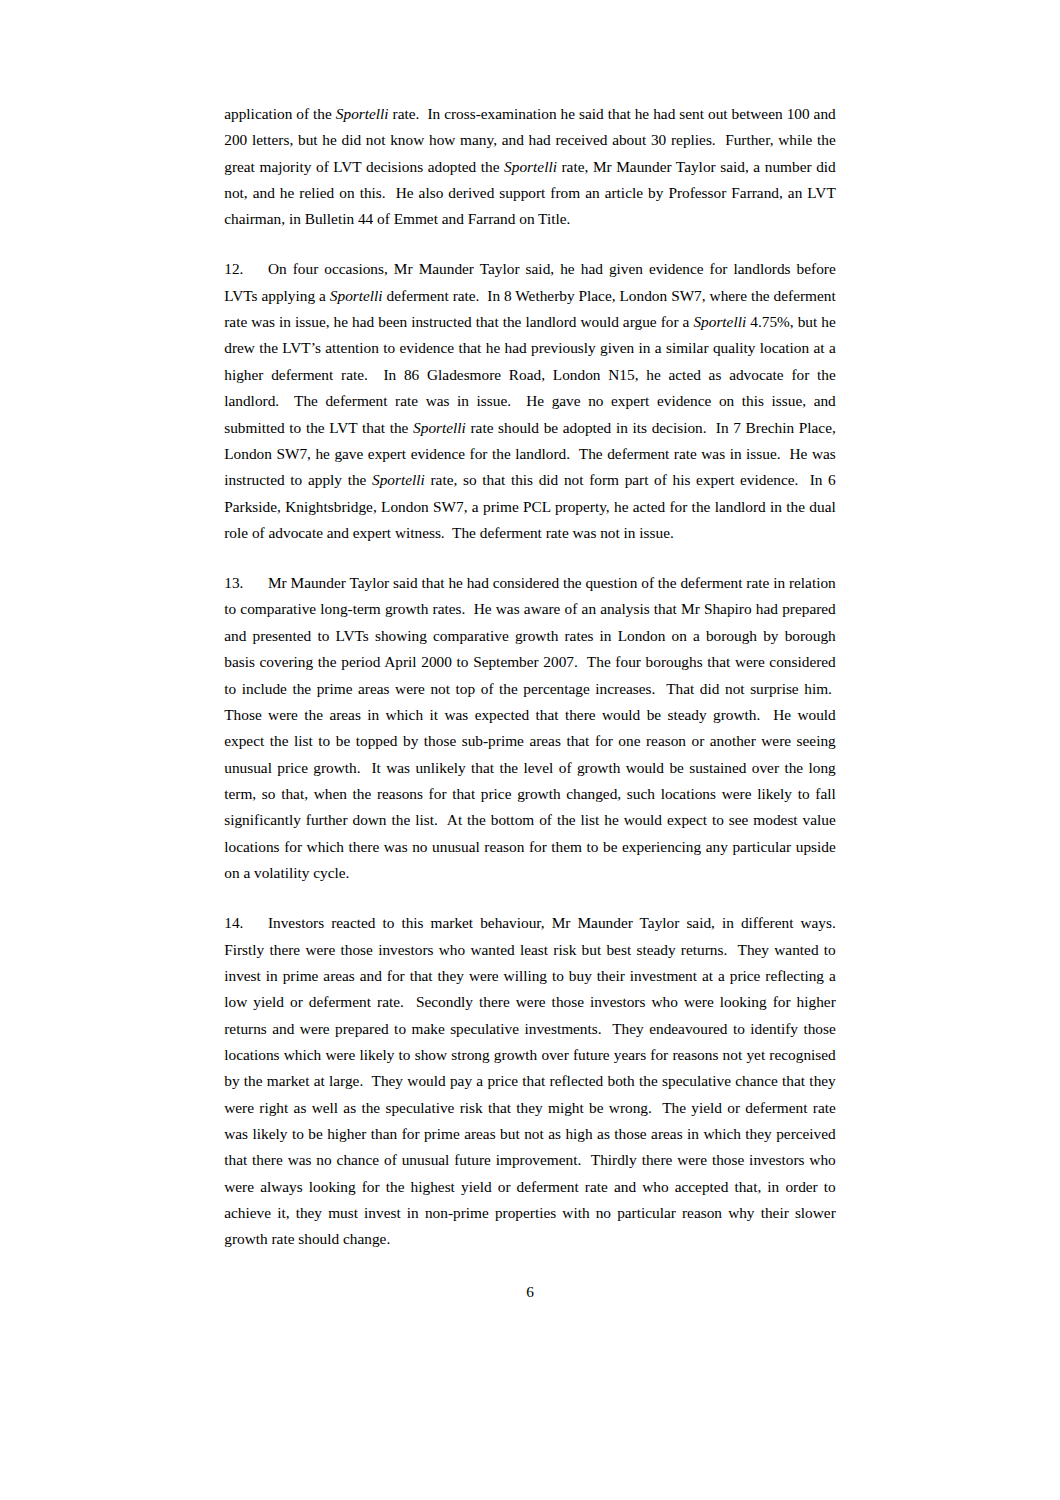application of the Sportelli rate. In cross-examination he said that he had sent out between 100 and 200 letters, but he did not know how many, and had received about 30 replies. Further, while the great majority of LVT decisions adopted the Sportelli rate, Mr Maunder Taylor said, a number did not, and he relied on this. He also derived support from an article by Professor Farrand, an LVT chairman, in Bulletin 44 of Emmet and Farrand on Title.
12. On four occasions, Mr Maunder Taylor said, he had given evidence for landlords before LVTs applying a Sportelli deferment rate. In 8 Wetherby Place, London SW7, where the deferment rate was in issue, he had been instructed that the landlord would argue for a Sportelli 4.75%, but he drew the LVT’s attention to evidence that he had previously given in a similar quality location at a higher deferment rate. In 86 Gladesmore Road, London N15, he acted as advocate for the landlord. The deferment rate was in issue. He gave no expert evidence on this issue, and submitted to the LVT that the Sportelli rate should be adopted in its decision. In 7 Brechin Place, London SW7, he gave expert evidence for the landlord. The deferment rate was in issue. He was instructed to apply the Sportelli rate, so that this did not form part of his expert evidence. In 6 Parkside, Knightsbridge, London SW7, a prime PCL property, he acted for the landlord in the dual role of advocate and expert witness. The deferment rate was not in issue.
13. Mr Maunder Taylor said that he had considered the question of the deferment rate in relation to comparative long-term growth rates. He was aware of an analysis that Mr Shapiro had prepared and presented to LVTs showing comparative growth rates in London on a borough by borough basis covering the period April 2000 to September 2007. The four boroughs that were considered to include the prime areas were not top of the percentage increases. That did not surprise him. Those were the areas in which it was expected that there would be steady growth. He would expect the list to be topped by those sub-prime areas that for one reason or another were seeing unusual price growth. It was unlikely that the level of growth would be sustained over the long term, so that, when the reasons for that price growth changed, such locations were likely to fall significantly further down the list. At the bottom of the list he would expect to see modest value locations for which there was no unusual reason for them to be experiencing any particular upside on a volatility cycle.
14. Investors reacted to this market behaviour, Mr Maunder Taylor said, in different ways. Firstly there were those investors who wanted least risk but best steady returns. They wanted to invest in prime areas and for that they were willing to buy their investment at a price reflecting a low yield or deferment rate. Secondly there were those investors who were looking for higher returns and were prepared to make speculative investments. They endeavoured to identify those locations which were likely to show strong growth over future years for reasons not yet recognised by the market at large. They would pay a price that reflected both the speculative chance that they were right as well as the speculative risk that they might be wrong. The yield or deferment rate was likely to be higher than for prime areas but not as high as those areas in which they perceived that there was no chance of unusual future improvement. Thirdly there were those investors who were always looking for the highest yield or deferment rate and who accepted that, in order to achieve it, they must invest in non-prime properties with no particular reason why their slower growth rate should change.
6